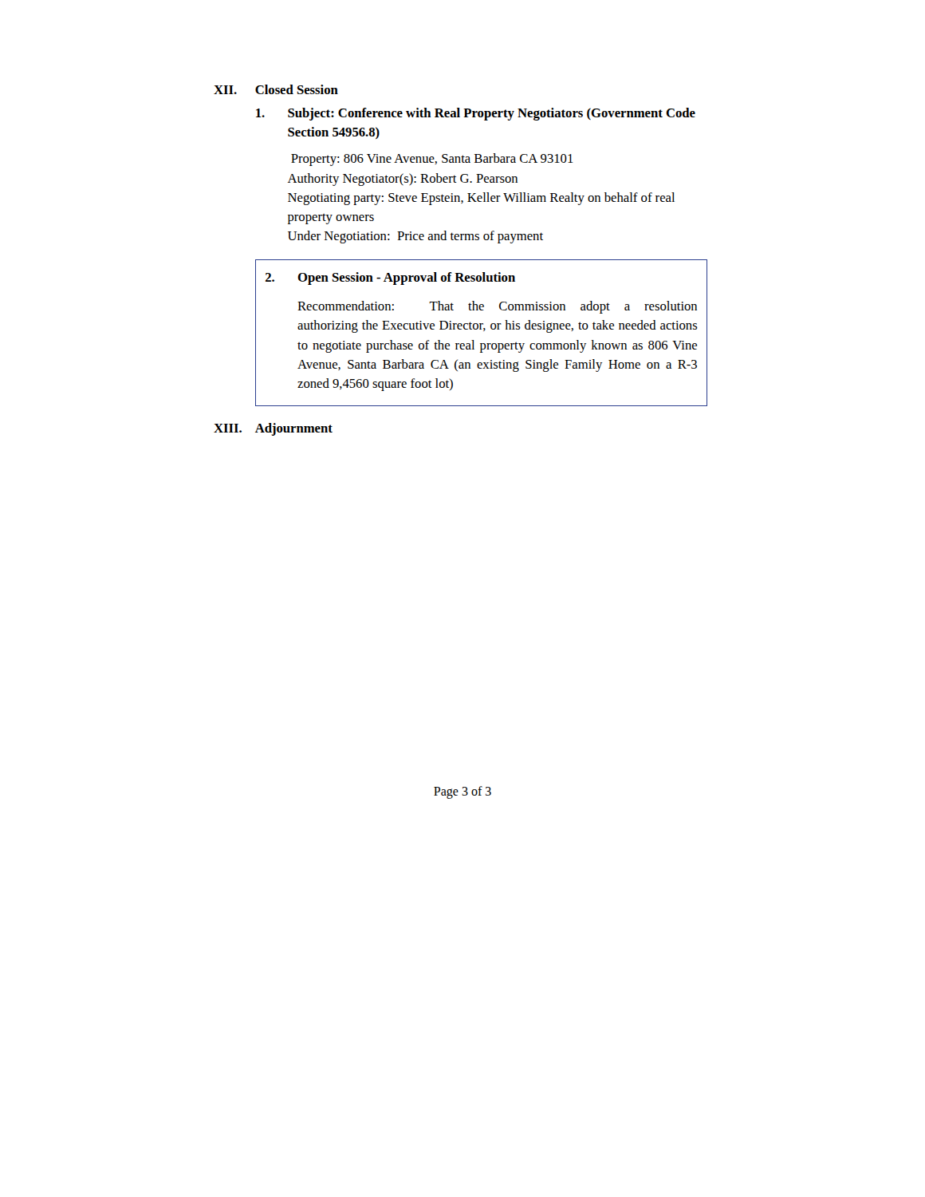XII.
Closed Session
1.
Subject: Conference with Real Property Negotiators (Government Code Section 54956.8)
Property: 806 Vine Avenue, Santa Barbara CA 93101
Authority Negotiator(s): Robert G. Pearson
Negotiating party: Steve Epstein, Keller William Realty on behalf of real property owners
Under Negotiation: Price and terms of payment
2.
Open Session - Approval of Resolution
Recommendation: That the Commission adopt a resolution authorizing the Executive Director, or his designee, to take needed actions to negotiate purchase of the real property commonly known as 806 Vine Avenue, Santa Barbara CA (an existing Single Family Home on a R-3 zoned 9,4560 square foot lot)
XIII.
Adjournment
Page 3 of 3